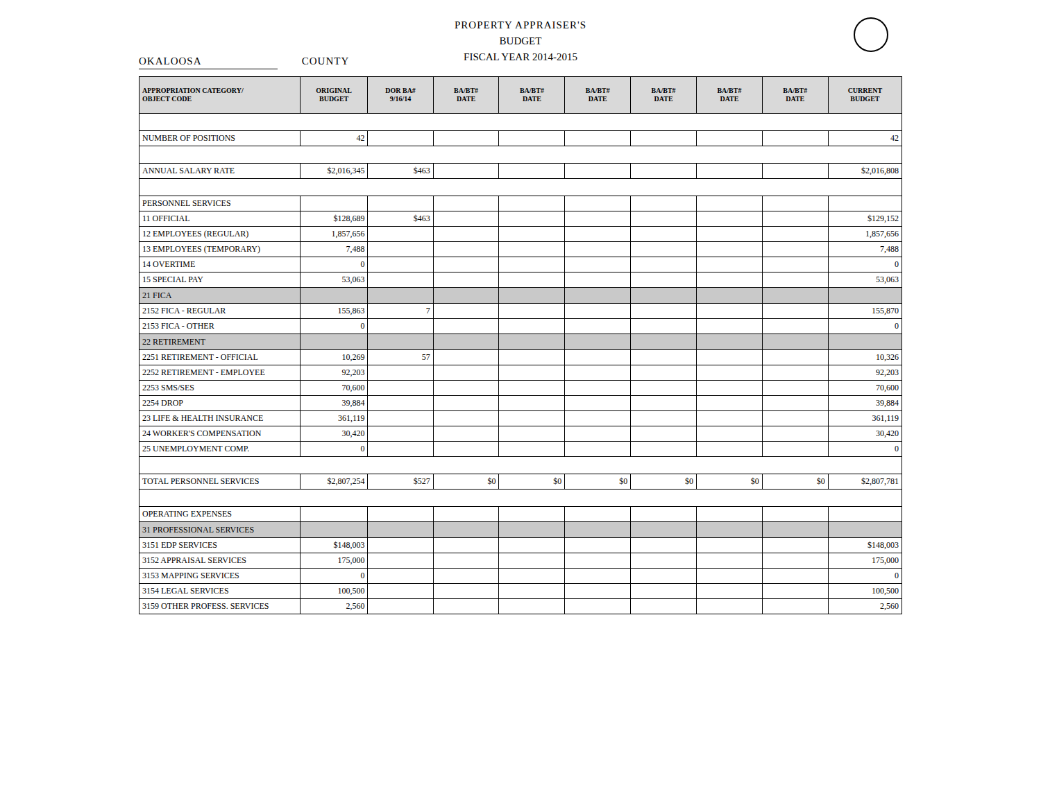PROPERTY APPRAISER'S
BUDGET
FISCAL YEAR 2014-2015
OKALOOSA COUNTY
| APPROPRIATION CATEGORY/ OBJECT CODE | ORIGINAL BUDGET | DOR BA# 9/16/14 | BA/BT# DATE | BA/BT# DATE | BA/BT# DATE | BA/BT# DATE | BA/BT# DATE | BA/BT# DATE | CURRENT BUDGET |
| --- | --- | --- | --- | --- | --- | --- | --- | --- | --- |
| NUMBER OF POSITIONS | 42 | | | | | | | | 42 |
| ANNUAL SALARY RATE | $2,016,345 | $463 | | | | | | | $2,016,808 |
| PERSONNEL SERVICES | | | | | | | | | |
| 11 OFFICIAL | $128,689 | $463 | | | | | | | $129,152 |
| 12 EMPLOYEES (REGULAR) | 1,857,656 | | | | | | | | 1,857,656 |
| 13 EMPLOYEES (TEMPORARY) | 7,488 | | | | | | | | 7,488 |
| 14 OVERTIME | 0 | | | | | | | | 0 |
| 15 SPECIAL PAY | 53,063 | | | | | | | | 53,063 |
| 21 FICA | | | | | | | | | |
| 2152 FICA - REGULAR | 155,863 | 7 | | | | | | | 155,870 |
| 2153 FICA - OTHER | 0 | | | | | | | | 0 |
| 22 RETIREMENT | | | | | | | | | |
| 2251 RETIREMENT - OFFICIAL | 10,269 | 57 | | | | | | | 10,326 |
| 2252 RETIREMENT - EMPLOYEE | 92,203 | | | | | | | | 92,203 |
| 2253 SMS/SES | 70,600 | | | | | | | | 70,600 |
| 2254 DROP | 39,884 | | | | | | | | 39,884 |
| 23 LIFE & HEALTH INSURANCE | 361,119 | | | | | | | | 361,119 |
| 24 WORKER'S COMPENSATION | 30,420 | | | | | | | | 30,420 |
| 25 UNEMPLOYMENT COMP. | 0 | | | | | | | | 0 |
| TOTAL PERSONNEL SERVICES | $2,807,254 | $527 | $0 | $0 | $0 | $0 | $0 | $0 | $2,807,781 |
| OPERATING EXPENSES | | | | | | | | | |
| 31 PROFESSIONAL SERVICES | | | | | | | | | |
| 3151 EDP SERVICES | $148,003 | | | | | | | | $148,003 |
| 3152 APPRAISAL SERVICES | 175,000 | | | | | | | | 175,000 |
| 3153 MAPPING SERVICES | 0 | | | | | | | | 0 |
| 3154 LEGAL SERVICES | 100,500 | | | | | | | | 100,500 |
| 3159 OTHER PROFESS. SERVICES | 2,560 | | | | | | | | 2,560 |